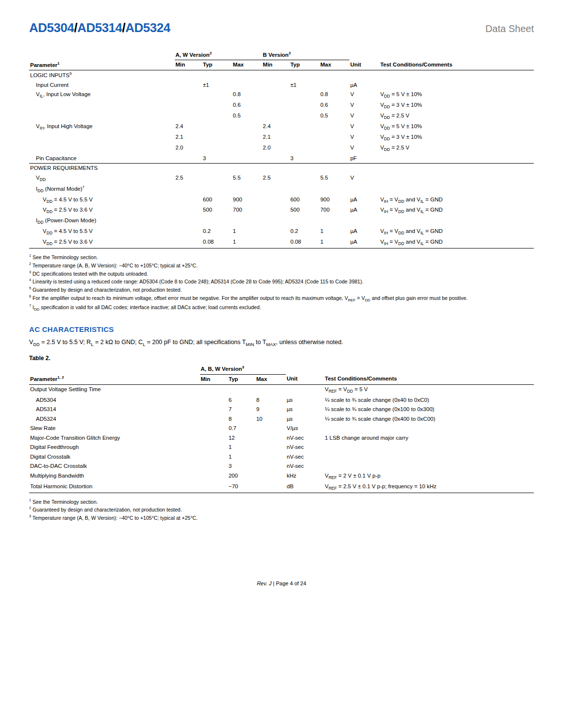AD5304/AD5314/AD5324
Data Sheet
| | A, W Version 2 | B Version 2 | | |
| --- | --- | --- | --- | --- |
| Parameter 1 | Min | Typ | Max | Min | Typ | Max | Unit | Test Conditions/Comments |
| LOGIC INPUTS 5 | | | | | | | | |
| Input Current | | ±1 | | | ±1 | | µA | |
| V IL , Input Low Voltage | | | 0.8 | | | 0.8 | V | V DD = 5 V ± 10% |
| | | | 0.6 | | | 0.6 | V | V DD = 3 V ± 10% |
| | | | 0.5 | | | 0.5 | V | V DD = 2.5 V |
| V IH , Input High Voltage | 2.4 | | | 2.4 | | | V | V DD = 5 V ± 10% |
| | 2.1 | | | 2.1 | | | V | V DD = 3 V ± 10% |
| | 2.0 | | | 2.0 | | | V | V DD = 2.5 V |
| Pin Capacitance | | 3 | | | 3 | | pF | |
| POWER REQUIREMENTS | | | | | | | | |
| V DD | 2.5 | | 5.5 | 2.5 | | 5.5 | V | |
| I DD (Normal Mode) 7 | | | | | | | | |
| V DD = 4.5 V to 5.5 V | | 600 | 900 | | 600 | 900 | µA | V IH = V DD and V IL = GND |
| V DD = 2.5 V to 3.6 V | | 500 | 700 | | 500 | 700 | µA | V IH = V DD and V IL = GND |
| I DD (Power-Down Mode) | | | | | | | | |
| V DD = 4.5 V to 5.5 V | | 0.2 | 1 | | 0.2 | 1 | µA | V IH = V DD and V IL = GND |
| V DD = 2.5 V to 3.6 V | | 0.08 | 1 | | 0.08 | 1 | µA | V IH = V DD and V IL = GND |
1 See the Terminology section.
2 Temperature range (A, B, W Version): −40°C to +105°C; typical at +25°C.
3 DC specifications tested with the outputs unloaded.
4 Linearity is tested using a reduced code range: AD5304 (Code 8 to Code 248); AD5314 (Code 28 to Code 995); AD5324 (Code 115 to Code 3981).
5 Guaranteed by design and characterization, not production tested.
6 For the amplifier output to reach its minimum voltage, offset error must be negative. For the amplifier output to reach its maximum voltage, VREF = VDD and offset plus gain error must be positive.
7 IDD specification is valid for all DAC codes; interface inactive; all DACs active; load currents excluded.
AC CHARACTERISTICS
VDD = 2.5 V to 5.5 V; RL = 2 kΩ to GND; CL = 200 pF to GND; all specifications TMIN to TMAX, unless otherwise noted.
Table 2.
| | A, B, W Version 3 | | |
| --- | --- | --- | --- |
| Parameter 1, 2 | Min | Typ | Max | Unit | Test Conditions/Comments |
| Output Voltage Settling Time | | | | | V REF = V DD = 5 V |
| AD5304 | | 6 | 8 | µs | ¼ scale to ¾ scale change (0x40 to 0xC0) |
| AD5314 | | 7 | 9 | µs | ¼ scale to ¾ scale change (0x100 to 0x300) |
| AD5324 | | 8 | 10 | µs | ¼ scale to ¾ scale change (0x400 to 0xC00) |
| Slew Rate | | 0.7 | | V/µs | |
| Major-Code Transition Glitch Energy | | 12 | | nV-sec | 1 LSB change around major carry |
| Digital Feedthrough | | 1 | | nV-sec | |
| Digital Crosstalk | | 1 | | nV-sec | |
| DAC-to-DAC Crosstalk | | 3 | | nV-sec | |
| Multiplying Bandwidth | | 200 | | kHz | V REF = 2 V ± 0.1 V p-p |
| Total Harmonic Distortion | | −70 | | dB | V REF = 2.5 V ± 0.1 V p-p; frequency = 10 kHz |
1 See the Terminology section.
2 Guaranteed by design and characterization, not production tested.
3 Temperature range (A, B, W Version): −40°C to +105°C; typical at +25°C.
Rev. J | Page 4 of 24